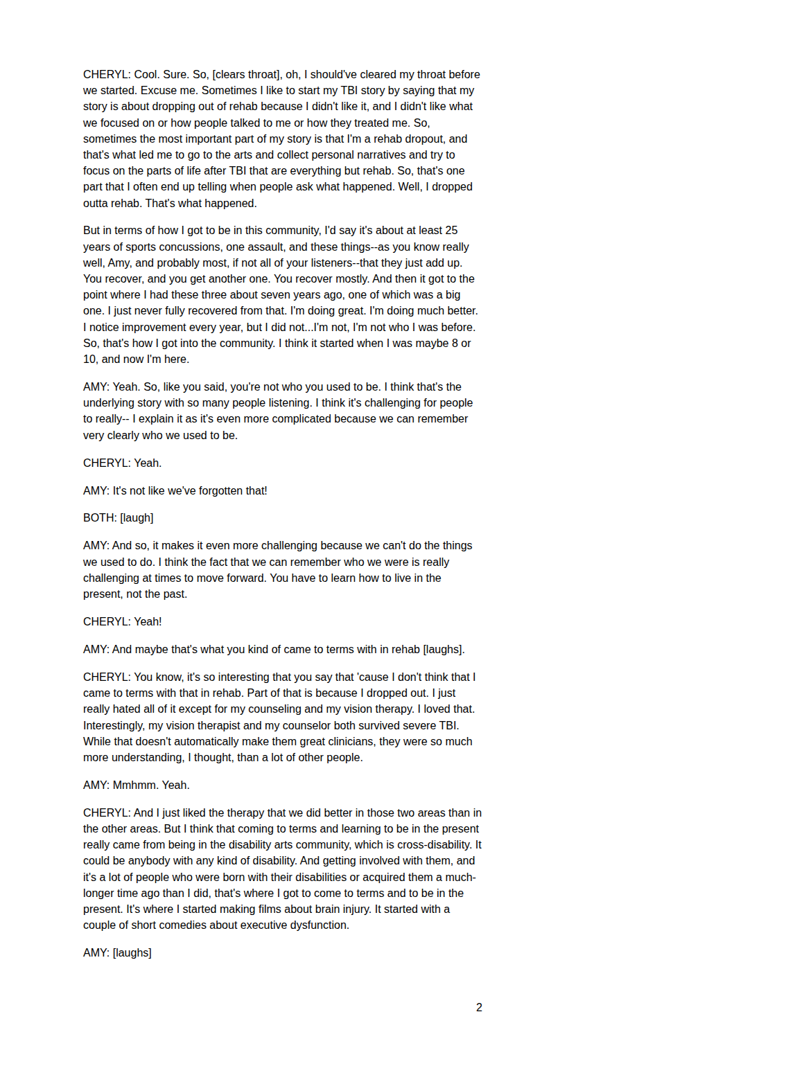CHERYL: Cool. Sure. So, [clears throat], oh, I should've cleared my throat before we started. Excuse me. Sometimes I like to start my TBI story by saying that my story is about dropping out of rehab because I didn't like it, and I didn't like what we focused on or how people talked to me or how they treated me. So, sometimes the most important part of my story is that I'm a rehab dropout, and that's what led me to go to the arts and collect personal narratives and try to focus on the parts of life after TBI that are everything but rehab. So, that's one part that I often end up telling when people ask what happened. Well, I dropped outta rehab. That's what happened.
But in terms of how I got to be in this community, I'd say it's about at least 25 years of sports concussions, one assault, and these things--as you know really well, Amy, and probably most, if not all of your listeners--that they just add up. You recover, and you get another one. You recover mostly. And then it got to the point where I had these three about seven years ago, one of which was a big one. I just never fully recovered from that. I'm doing great. I'm doing much better. I notice improvement every year, but I did not...I'm not, I'm not who I was before. So, that's how I got into the community. I think it started when I was maybe 8 or 10, and now I'm here.
AMY: Yeah. So, like you said, you're not who you used to be. I think that's the underlying story with so many people listening. I think it's challenging for people to really-- I explain it as it's even more complicated because we can remember very clearly who we used to be.
CHERYL: Yeah.
AMY: It's not like we've forgotten that!
BOTH: [laugh]
AMY: And so, it makes it even more challenging because we can't do the things we used to do. I think the fact that we can remember who we were is really challenging at times to move forward. You have to learn how to live in the present, not the past.
CHERYL: Yeah!
AMY: And maybe that's what you kind of came to terms with in rehab [laughs].
CHERYL: You know, it's so interesting that you say that 'cause I don't think that I came to terms with that in rehab. Part of that is because I dropped out. I just really hated all of it except for my counseling and my vision therapy. I loved that. Interestingly, my vision therapist and my counselor both survived severe TBI. While that doesn't automatically make them great clinicians, they were so much more understanding, I thought, than a lot of other people.
AMY: Mmhmm. Yeah.
CHERYL: And I just liked the therapy that we did better in those two areas than in the other areas. But I think that coming to terms and learning to be in the present really came from being in the disability arts community, which is cross-disability. It could be anybody with any kind of disability. And getting involved with them, and it's a lot of people who were born with their disabilities or acquired them a much-longer time ago than I did, that's where I got to come to terms and to be in the present. It's where I started making films about brain injury. It started with a couple of short comedies about executive dysfunction.
AMY: [laughs]
2